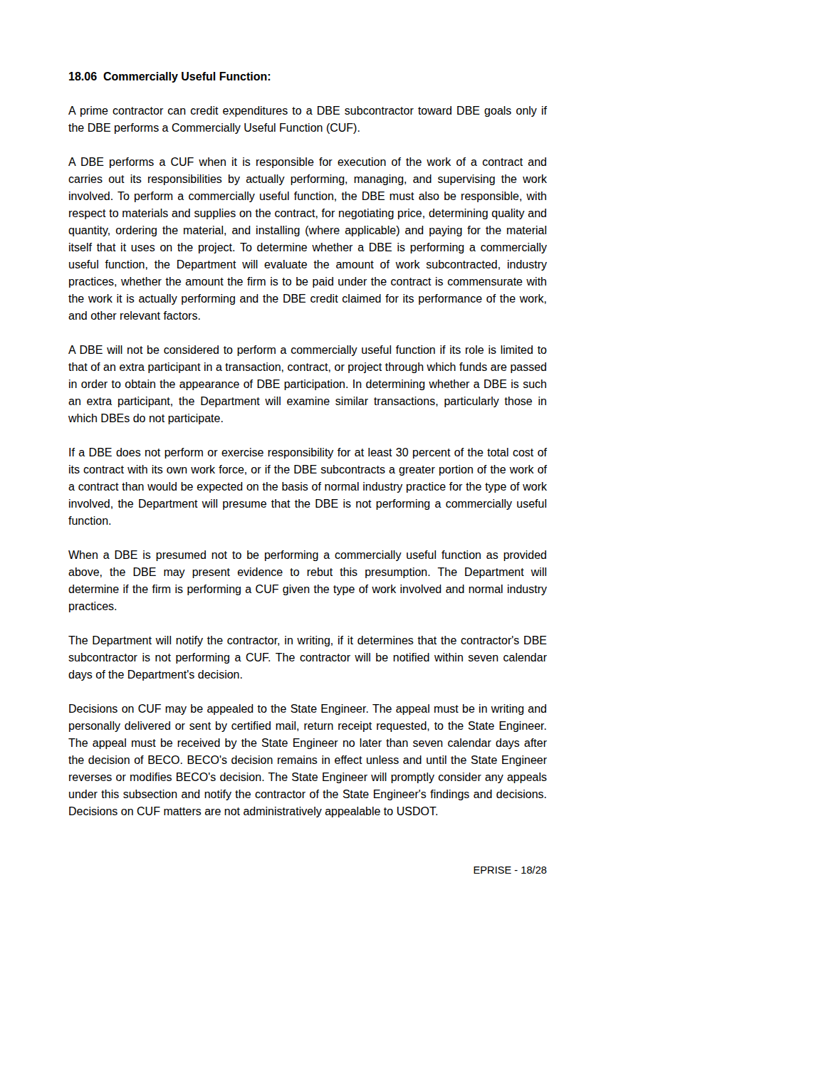18.06 Commercially Useful Function:
A prime contractor can credit expenditures to a DBE subcontractor toward DBE goals only if the DBE performs a Commercially Useful Function (CUF).
A DBE performs a CUF when it is responsible for execution of the work of a contract and carries out its responsibilities by actually performing, managing, and supervising the work involved. To perform a commercially useful function, the DBE must also be responsible, with respect to materials and supplies on the contract, for negotiating price, determining quality and quantity, ordering the material, and installing (where applicable) and paying for the material itself that it uses on the project. To determine whether a DBE is performing a commercially useful function, the Department will evaluate the amount of work subcontracted, industry practices, whether the amount the firm is to be paid under the contract is commensurate with the work it is actually performing and the DBE credit claimed for its performance of the work, and other relevant factors.
A DBE will not be considered to perform a commercially useful function if its role is limited to that of an extra participant in a transaction, contract, or project through which funds are passed in order to obtain the appearance of DBE participation. In determining whether a DBE is such an extra participant, the Department will examine similar transactions, particularly those in which DBEs do not participate.
If a DBE does not perform or exercise responsibility for at least 30 percent of the total cost of its contract with its own work force, or if the DBE subcontracts a greater portion of the work of a contract than would be expected on the basis of normal industry practice for the type of work involved, the Department will presume that the DBE is not performing a commercially useful function.
When a DBE is presumed not to be performing a commercially useful function as provided above, the DBE may present evidence to rebut this presumption. The Department will determine if the firm is performing a CUF given the type of work involved and normal industry practices.
The Department will notify the contractor, in writing, if it determines that the contractor's DBE subcontractor is not performing a CUF. The contractor will be notified within seven calendar days of the Department's decision.
Decisions on CUF may be appealed to the State Engineer. The appeal must be in writing and personally delivered or sent by certified mail, return receipt requested, to the State Engineer. The appeal must be received by the State Engineer no later than seven calendar days after the decision of BECO. BECO's decision remains in effect unless and until the State Engineer reverses or modifies BECO's decision. The State Engineer will promptly consider any appeals under this subsection and notify the contractor of the State Engineer's findings and decisions. Decisions on CUF matters are not administratively appealable to USDOT.
EPRISE - 18/28